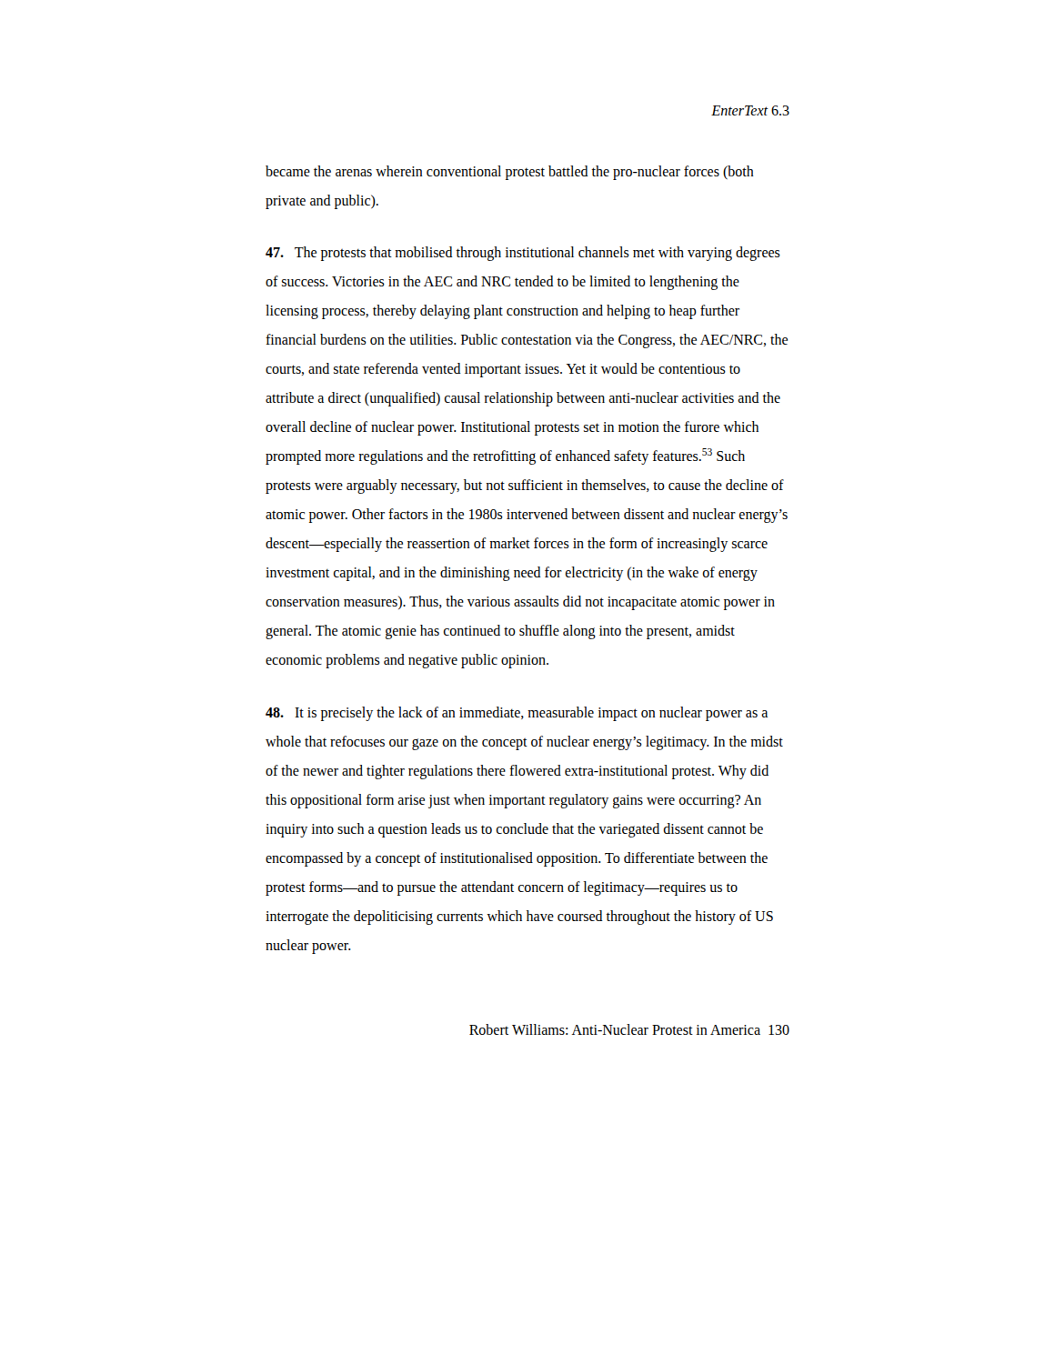EnterText 6.3
became the arenas wherein conventional protest battled the pro-nuclear forces (both private and public).
47. The protests that mobilised through institutional channels met with varying degrees of success. Victories in the AEC and NRC tended to be limited to lengthening the licensing process, thereby delaying plant construction and helping to heap further financial burdens on the utilities. Public contestation via the Congress, the AEC/NRC, the courts, and state referenda vented important issues. Yet it would be contentious to attribute a direct (unqualified) causal relationship between anti-nuclear activities and the overall decline of nuclear power. Institutional protests set in motion the furore which prompted more regulations and the retrofitting of enhanced safety features.53 Such protests were arguably necessary, but not sufficient in themselves, to cause the decline of atomic power. Other factors in the 1980s intervened between dissent and nuclear energy’s descent—especially the reassertion of market forces in the form of increasingly scarce investment capital, and in the diminishing need for electricity (in the wake of energy conservation measures). Thus, the various assaults did not incapacitate atomic power in general. The atomic genie has continued to shuffle along into the present, amidst economic problems and negative public opinion.
48. It is precisely the lack of an immediate, measurable impact on nuclear power as a whole that refocuses our gaze on the concept of nuclear energy’s legitimacy. In the midst of the newer and tighter regulations there flowered extra-institutional protest. Why did this oppositional form arise just when important regulatory gains were occurring? An inquiry into such a question leads us to conclude that the variegated dissent cannot be encompassed by a concept of institutionalised opposition. To differentiate between the protest forms—and to pursue the attendant concern of legitimacy—requires us to interrogate the depoliticising currents which have coursed throughout the history of US nuclear power.
Robert Williams: Anti-Nuclear Protest in America 130